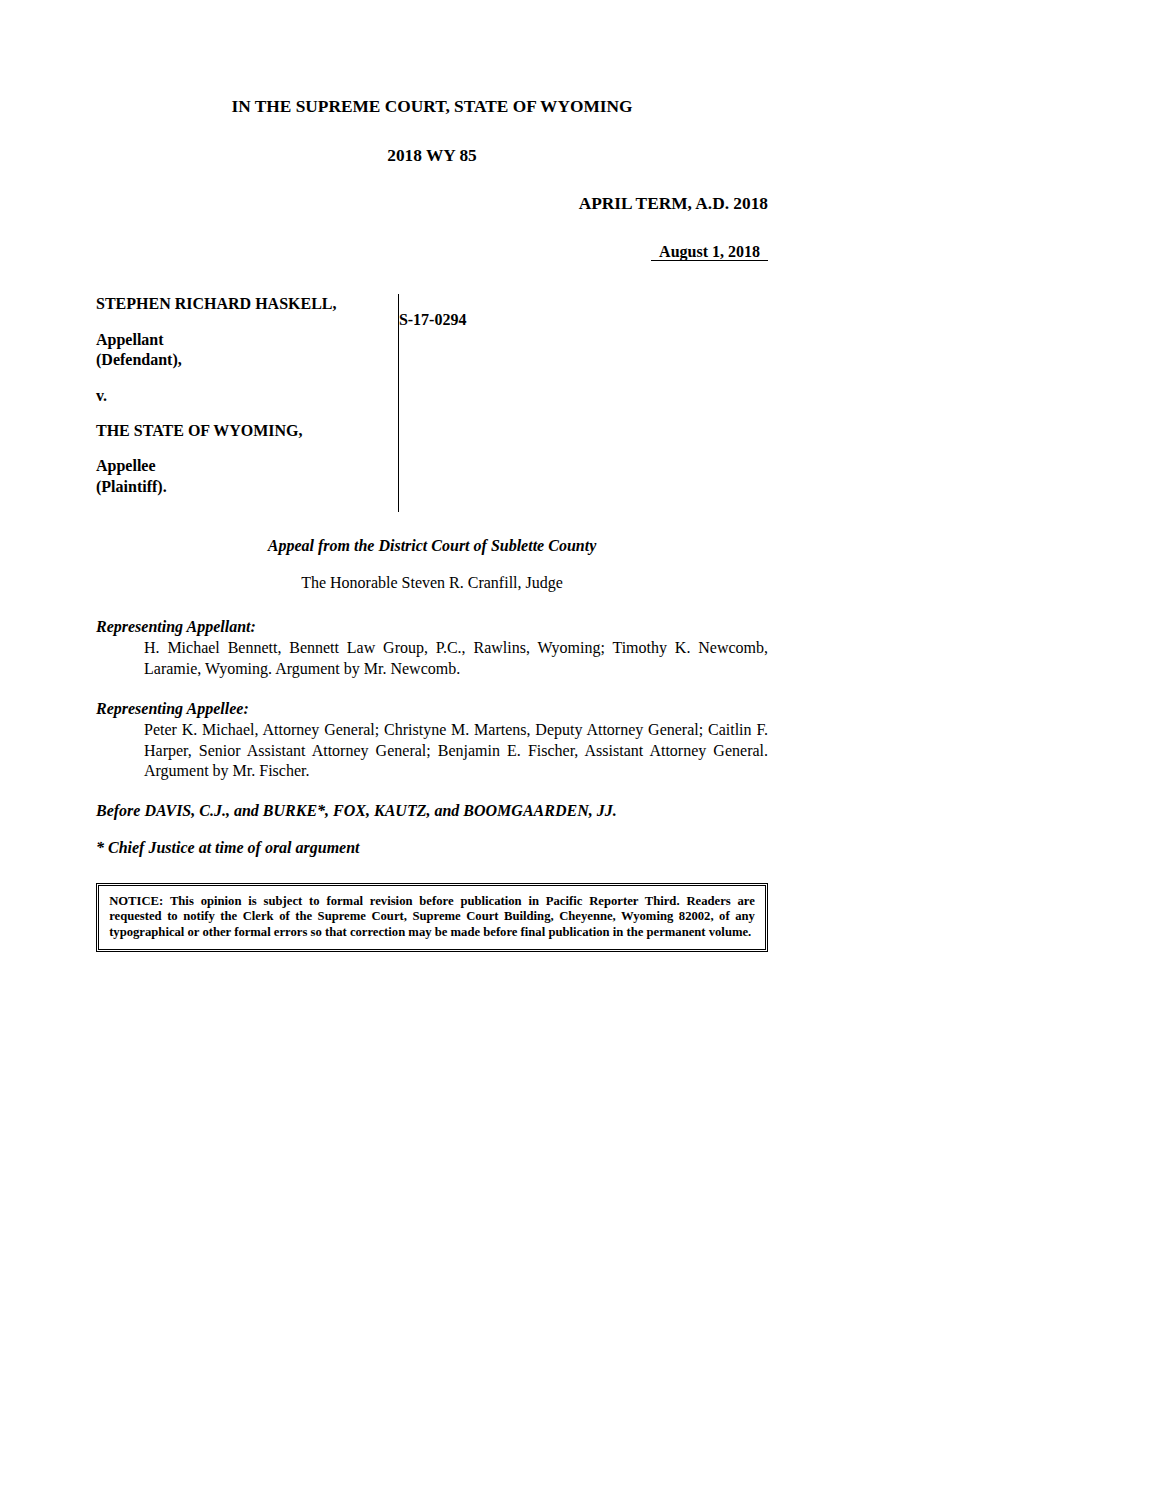IN THE SUPREME COURT, STATE OF WYOMING
2018 WY 85
APRIL TERM, A.D. 2018
August 1, 2018
| STEPHEN RICHARD HASKELL, Appellant (Defendant), v. THE STATE OF WYOMING, Appellee (Plaintiff). | S-17-0294 |
Appeal from the District Court of Sublette County
The Honorable Steven R. Cranfill, Judge
Representing Appellant:
H. Michael Bennett, Bennett Law Group, P.C., Rawlins, Wyoming; Timothy K. Newcomb, Laramie, Wyoming. Argument by Mr. Newcomb.
Representing Appellee:
Peter K. Michael, Attorney General; Christyne M. Martens, Deputy Attorney General; Caitlin F. Harper, Senior Assistant Attorney General; Benjamin E. Fischer, Assistant Attorney General. Argument by Mr. Fischer.
Before DAVIS, C.J., and BURKE*, FOX, KAUTZ, and BOOMGAARDEN, JJ.
* Chief Justice at time of oral argument
NOTICE: This opinion is subject to formal revision before publication in Pacific Reporter Third. Readers are requested to notify the Clerk of the Supreme Court, Supreme Court Building, Cheyenne, Wyoming 82002, of any typographical or other formal errors so that correction may be made before final publication in the permanent volume.